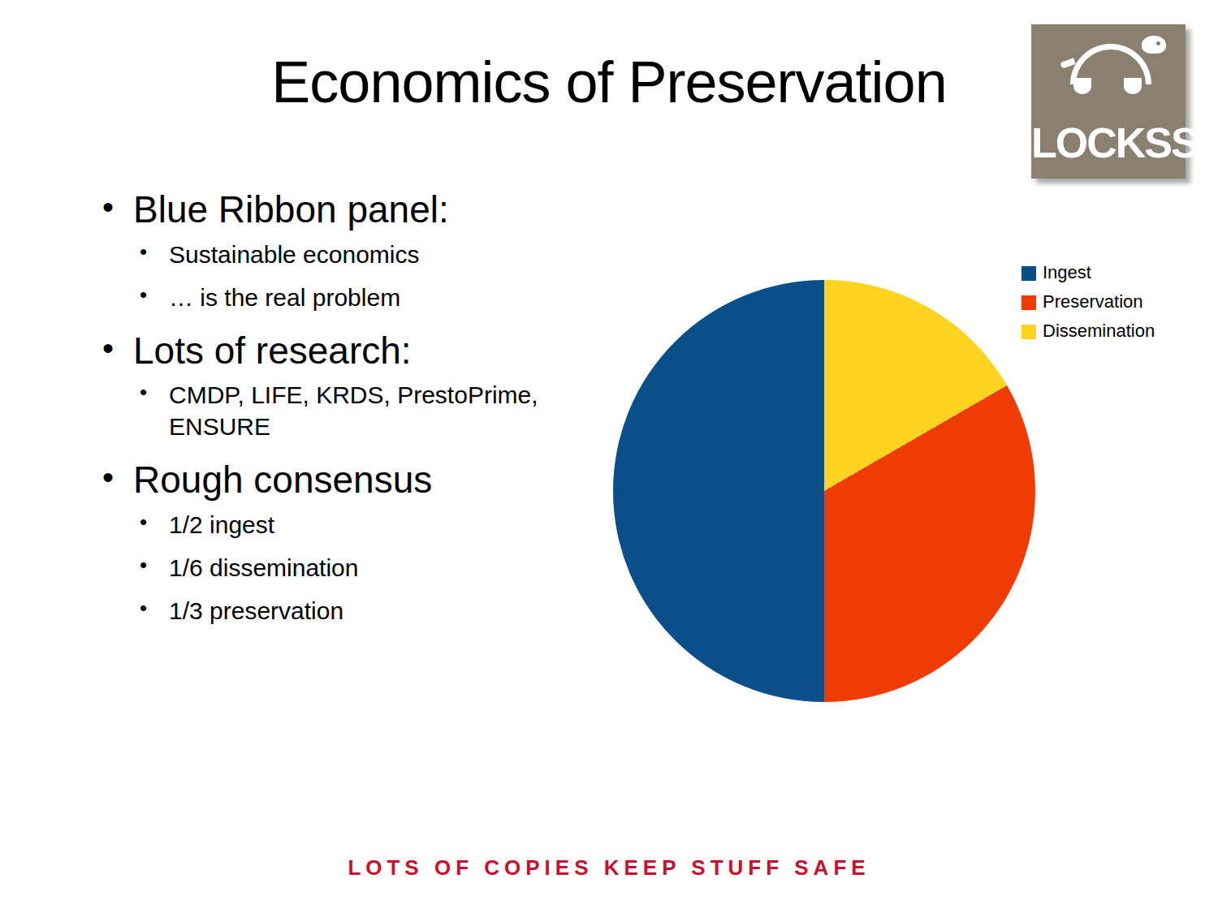Economics of Preservation
LOCKSS
Blue Ribbon panel:
Sustainable economics
… is the real problem
Lots of research:
CMDP, LIFE, KRDS, PrestoPrime, ENSURE
Rough consensus
1/2 ingest
1/6 dissemination
1/3 preservation
Ingest
Preservation
Dissemination
LOTS OF COPIES KEEP STUFF SAFE